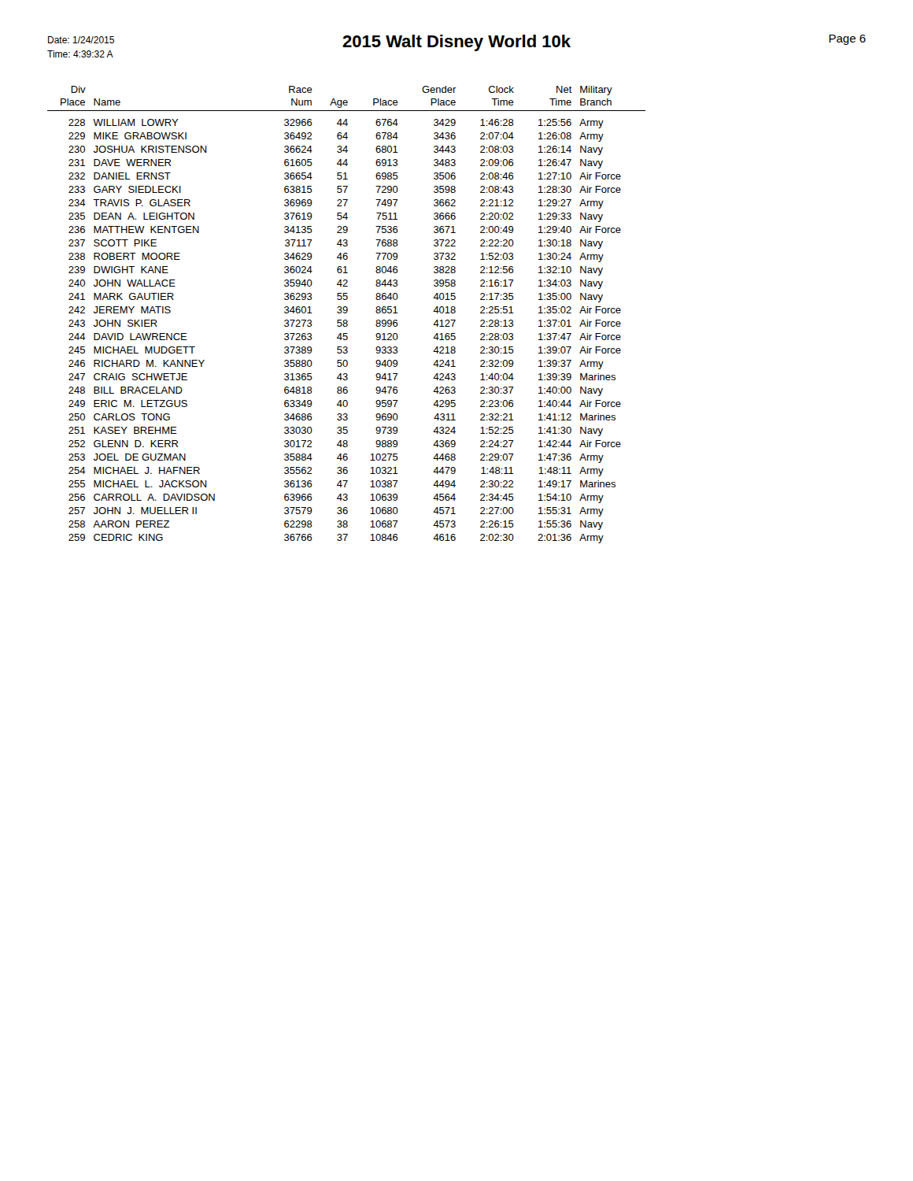Page 6
2015 Walt Disney World 10k
Date: 1/24/2015
Time: 4:39:32 A
| Div | | Race | | | Gender | Clock | Net | Military |
| --- | --- | --- | --- | --- | --- | --- | --- | --- |
| Place | Name | Num | Age | Place | Place | Time | Time | Branch |
| 228 | WILLIAM LOWRY | 32966 | 44 | 6764 | 3429 | 1:46:28 | 1:25:56 | Army |
| 229 | MIKE GRABOWSKI | 36492 | 64 | 6784 | 3436 | 2:07:04 | 1:26:08 | Army |
| 230 | JOSHUA KRISTENSON | 36624 | 34 | 6801 | 3443 | 2:08:03 | 1:26:14 | Navy |
| 231 | DAVE WERNER | 61605 | 44 | 6913 | 3483 | 2:09:06 | 1:26:47 | Navy |
| 232 | DANIEL ERNST | 36654 | 51 | 6985 | 3506 | 2:08:46 | 1:27:10 | Air Force |
| 233 | GARY SIEDLECKI | 63815 | 57 | 7290 | 3598 | 2:08:43 | 1:28:30 | Air Force |
| 234 | TRAVIS P. GLASER | 36969 | 27 | 7497 | 3662 | 2:21:12 | 1:29:27 | Army |
| 235 | DEAN A. LEIGHTON | 37619 | 54 | 7511 | 3666 | 2:20:02 | 1:29:33 | Navy |
| 236 | MATTHEW KENTGEN | 34135 | 29 | 7536 | 3671 | 2:00:49 | 1:29:40 | Air Force |
| 237 | SCOTT PIKE | 37117 | 43 | 7688 | 3722 | 2:22:20 | 1:30:18 | Navy |
| 238 | ROBERT MOORE | 34629 | 46 | 7709 | 3732 | 1:52:03 | 1:30:24 | Army |
| 239 | DWIGHT KANE | 36024 | 61 | 8046 | 3828 | 2:12:56 | 1:32:10 | Navy |
| 240 | JOHN WALLACE | 35940 | 42 | 8443 | 3958 | 2:16:17 | 1:34:03 | Navy |
| 241 | MARK GAUTIER | 36293 | 55 | 8640 | 4015 | 2:17:35 | 1:35:00 | Navy |
| 242 | JEREMY MATIS | 34601 | 39 | 8651 | 4018 | 2:25:51 | 1:35:02 | Air Force |
| 243 | JOHN SKIER | 37273 | 58 | 8996 | 4127 | 2:28:13 | 1:37:01 | Air Force |
| 244 | DAVID LAWRENCE | 37263 | 45 | 9120 | 4165 | 2:28:03 | 1:37:47 | Air Force |
| 245 | MICHAEL MUDGETT | 37389 | 53 | 9333 | 4218 | 2:30:15 | 1:39:07 | Air Force |
| 246 | RICHARD M. KANNEY | 35880 | 50 | 9409 | 4241 | 2:32:09 | 1:39:37 | Army |
| 247 | CRAIG SCHWETJE | 31365 | 43 | 9417 | 4243 | 1:40:04 | 1:39:39 | Marines |
| 248 | BILL BRACELAND | 64818 | 86 | 9476 | 4263 | 2:30:37 | 1:40:00 | Navy |
| 249 | ERIC M. LETZGUS | 63349 | 40 | 9597 | 4295 | 2:23:06 | 1:40:44 | Air Force |
| 250 | CARLOS TONG | 34686 | 33 | 9690 | 4311 | 2:32:21 | 1:41:12 | Marines |
| 251 | KASEY BREHME | 33030 | 35 | 9739 | 4324 | 1:52:25 | 1:41:30 | Navy |
| 252 | GLENN D. KERR | 30172 | 48 | 9889 | 4369 | 2:24:27 | 1:42:44 | Air Force |
| 253 | JOEL DE GUZMAN | 35884 | 46 | 10275 | 4468 | 2:29:07 | 1:47:36 | Army |
| 254 | MICHAEL J. HAFNER | 35562 | 36 | 10321 | 4479 | 1:48:11 | 1:48:11 | Army |
| 255 | MICHAEL L. JACKSON | 36136 | 47 | 10387 | 4494 | 2:30:22 | 1:49:17 | Marines |
| 256 | CARROLL A. DAVIDSON | 63966 | 43 | 10639 | 4564 | 2:34:45 | 1:54:10 | Army |
| 257 | JOHN J. MUELLER II | 37579 | 36 | 10680 | 4571 | 2:27:00 | 1:55:31 | Army |
| 258 | AARON PEREZ | 62298 | 38 | 10687 | 4573 | 2:26:15 | 1:55:36 | Navy |
| 259 | CEDRIC KING | 36766 | 37 | 10846 | 4616 | 2:02:30 | 2:01:36 | Army |